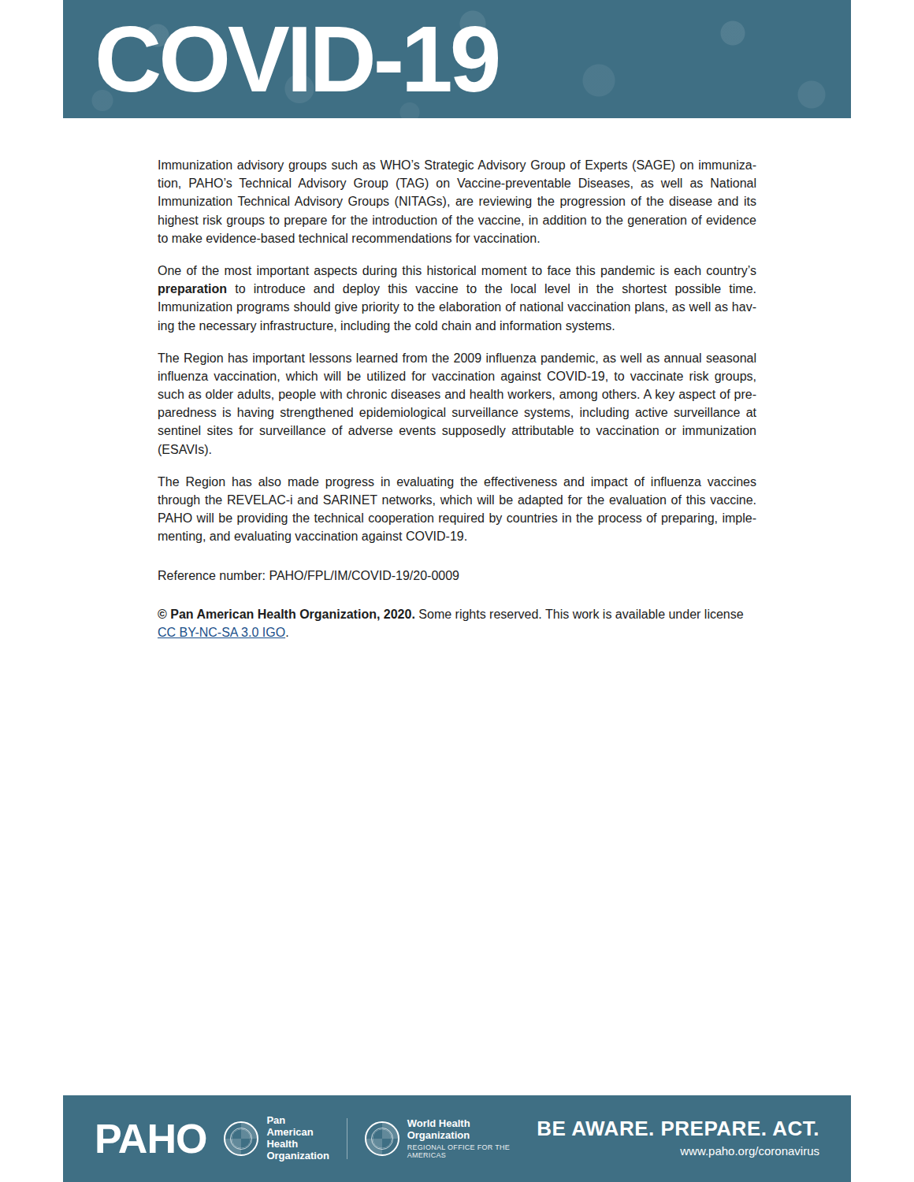COVID-19
Immunization advisory groups such as WHO’s Strategic Advisory Group of Experts (SAGE) on immunization, PAHO’s Technical Advisory Group (TAG) on Vaccine-preventable Diseases, as well as National Immunization Technical Advisory Groups (NITAGs), are reviewing the progression of the disease and its highest risk groups to prepare for the introduction of the vaccine, in addition to the generation of evidence to make evidence-based technical recommendations for vaccination.
One of the most important aspects during this historical moment to face this pandemic is each country’s preparation to introduce and deploy this vaccine to the local level in the shortest possible time. Immunization programs should give priority to the elaboration of national vaccination plans, as well as having the necessary infrastructure, including the cold chain and information systems.
The Region has important lessons learned from the 2009 influenza pandemic, as well as annual seasonal influenza vaccination, which will be utilized for vaccination against COVID-19, to vaccinate risk groups, such as older adults, people with chronic diseases and health workers, among others. A key aspect of preparedness is having strengthened epidemiological surveillance systems, including active surveillance at sentinel sites for surveillance of adverse events supposedly attributable to vaccination or immunization (ESAVIs).
The Region has also made progress in evaluating the effectiveness and impact of influenza vaccines through the REVELAC-i and SARINET networks, which will be adapted for the evaluation of this vaccine. PAHO will be providing the technical cooperation required by countries in the process of preparing, implementing, and evaluating vaccination against COVID-19.
Reference number: PAHO/FPL/IM/COVID-19/20-0009
© Pan American Health Organization, 2020. Some rights reserved. This work is available under license CC BY-NC-SA 3.0 IGO.
PAHO
Pan American Health Organization
World Health Organization Regional Office for the Americas
BE AWARE. PREPARE. ACT.
www.paho.org/coronavirus